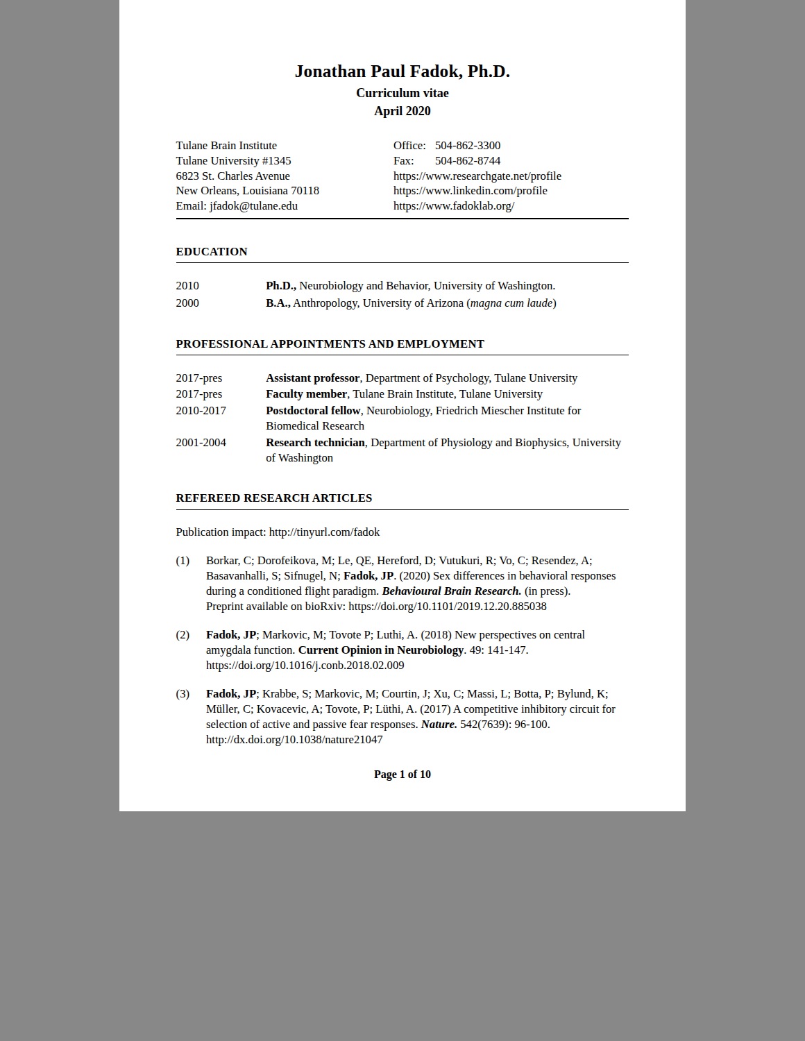Jonathan Paul Fadok, Ph.D.
Curriculum vitae
April 2020
| Tulane Brain Institute | Office: 504-862-3300 |
| Tulane University #1345 | Fax: 504-862-8744 |
| 6823 St. Charles Avenue | https://www.researchgate.net/profile |
| New Orleans, Louisiana 70118 | https://www.linkedin.com/profile |
| Email: jfadok@tulane.edu | https://www.fadoklab.org/ |
EDUCATION
| 2010 | Ph.D., Neurobiology and Behavior, University of Washington. |
| 2000 | B.A., Anthropology, University of Arizona ( magna cum laude ) |
PROFESSIONAL APPOINTMENTS AND EMPLOYMENT
| 2017-pres | Assistant professor , Department of Psychology, Tulane University |
| 2017-pres | Faculty member , Tulane Brain Institute, Tulane University |
| 2010-2017 | Postdoctoral fellow , Neurobiology, Friedrich Miescher Institute for Biomedical Research |
| 2001-2004 | Research technician , Department of Physiology and Biophysics, University of Washington |
REFEREED RESEARCH ARTICLES
Publication impact: http://tinyurl.com/fadok
(1) Borkar, C; Dorofeikova, M; Le, QE, Hereford, D; Vutukuri, R; Vo, C; Resendez, A; Basavanhalli, S; Sifnugel, N; Fadok, JP. (2020) Sex differences in behavioral responses during a conditioned flight paradigm. Behavioural Brain Research. (in press).
Preprint available on bioRxiv: https://doi.org/10.1101/2019.12.20.885038
(2) Fadok, JP; Markovic, M; Tovote P; Luthi, A. (2018) New perspectives on central amygdala function. Current Opinion in Neurobiology. 49: 141-147. https://doi.org/10.1016/j.conb.2018.02.009
(3) Fadok, JP; Krabbe, S; Markovic, M; Courtin, J; Xu, C; Massi, L; Botta, P; Bylund, K; Müller, C; Kovacevic, A; Tovote, P; Lüthi, A. (2017) A competitive inhibitory circuit for selection of active and passive fear responses. Nature. 542(7639): 96-100. http://dx.doi.org/10.1038/nature21047
Page 1 of 10